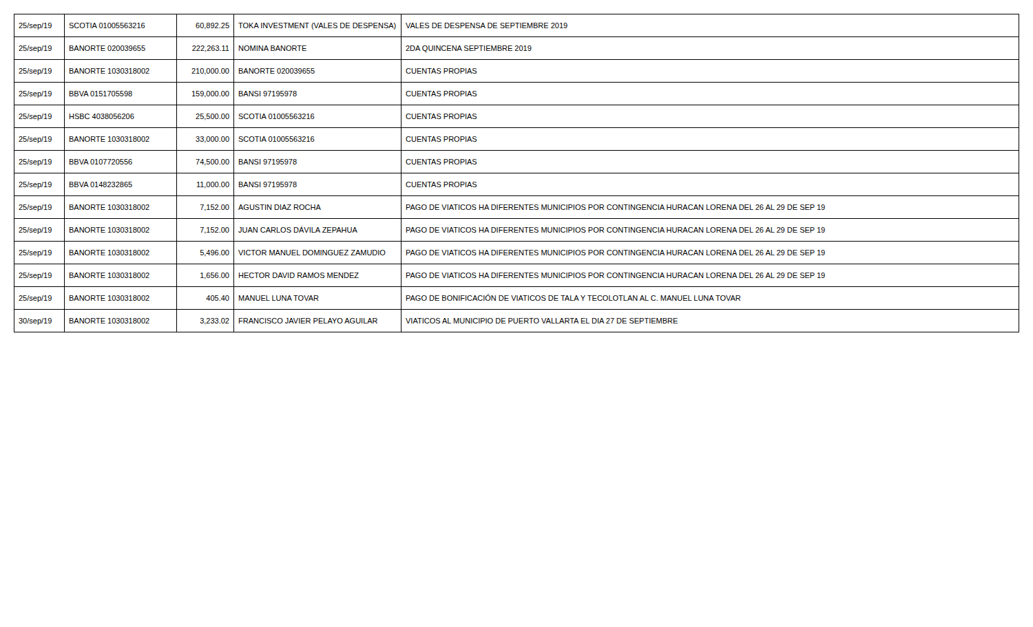| 25/sep/19 | SCOTIA 01005563216 | 60,892.25 | TOKA INVESTMENT (VALES DE DESPENSA) | VALES DE DESPENSA DE SEPTIEMBRE 2019 |
| 25/sep/19 | BANORTE 020039655 | 222,263.11 | NOMINA BANORTE | 2DA QUINCENA SEPTIEMBRE 2019 |
| 25/sep/19 | BANORTE 1030318002 | 210,000.00 | BANORTE 020039655 | CUENTAS PROPIAS |
| 25/sep/19 | BBVA 0151705598 | 159,000.00 | BANSI 97195978 | CUENTAS PROPIAS |
| 25/sep/19 | HSBC 4038056206 | 25,500.00 | SCOTIA 01005563216 | CUENTAS PROPIAS |
| 25/sep/19 | BANORTE 1030318002 | 33,000.00 | SCOTIA 01005563216 | CUENTAS PROPIAS |
| 25/sep/19 | BBVA 0107720556 | 74,500.00 | BANSI 97195978 | CUENTAS PROPIAS |
| 25/sep/19 | BBVA 0148232865 | 11,000.00 | BANSI 97195978 | CUENTAS PROPIAS |
| 25/sep/19 | BANORTE 1030318002 | 7,152.00 | AGUSTIN DIAZ ROCHA | PAGO DE VIATICOS HA DIFERENTES MUNICIPIOS POR CONTINGENCIA HURACAN LORENA DEL 26 AL 29 DE SEP 19 |
| 25/sep/19 | BANORTE 1030318002 | 7,152.00 | JUAN CARLOS DÁVILA ZEPAHUA | PAGO DE VIATICOS HA DIFERENTES MUNICIPIOS POR CONTINGENCIA HURACAN LORENA DEL 26 AL 29 DE SEP 19 |
| 25/sep/19 | BANORTE 1030318002 | 5,496.00 | VICTOR MANUEL DOMINGUEZ ZAMUDIO | PAGO DE VIATICOS HA DIFERENTES MUNICIPIOS POR CONTINGENCIA HURACAN LORENA DEL 26 AL 29 DE SEP 19 |
| 25/sep/19 | BANORTE 1030318002 | 1,656.00 | HECTOR DAVID RAMOS MENDEZ | PAGO DE VIATICOS HA DIFERENTES MUNICIPIOS POR CONTINGENCIA HURACAN LORENA DEL 26 AL 29 DE SEP 19 |
| 25/sep/19 | BANORTE 1030318002 | 405.40 | MANUEL LUNA TOVAR | PAGO DE BONIFICACIÓN DE VIATICOS DE TALA Y TECOLOTLAN AL C. MANUEL LUNA TOVAR |
| 30/sep/19 | BANORTE 1030318002 | 3,233.02 | FRANCISCO JAVIER PELAYO AGUILAR | VIATICOS AL MUNICIPIO DE PUERTO VALLARTA EL DIA 27 DE SEPTIEMBRE |